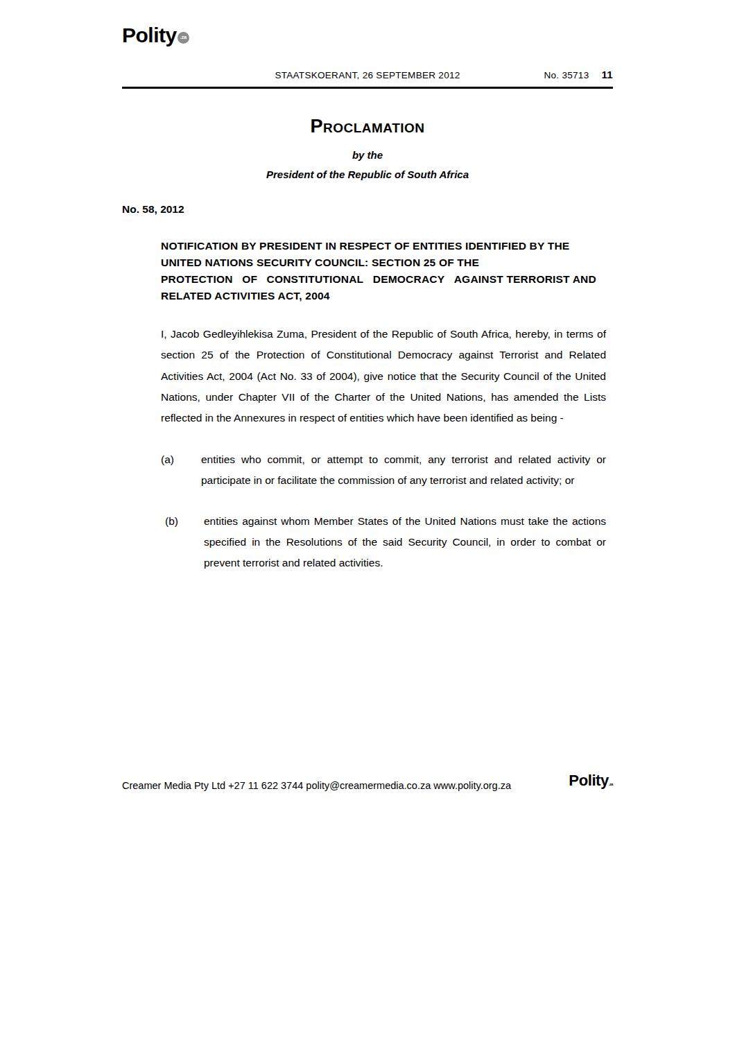Polity.za
STAATSKOERANT, 26 SEPTEMBER 2012
No. 35713 11
Proclamation
by the
President of the Republic of South Africa
No. 58, 2012
Notification by President in respect of entities identified by the United Nations Security Council: Section 25 of the Protection of Constitutional Democracy against Terrorist and Related Activities Act, 2004
I, Jacob Gedleyihlekisa Zuma, President of the Republic of South Africa, hereby, in terms of section 25 of the Protection of Constitutional Democracy against Terrorist and Related Activities Act, 2004 (Act No. 33 of 2004), give notice that the Security Council of the United Nations, under Chapter VII of the Charter of the United Nations, has amended the Lists reflected in the Annexures in respect of entities which have been identified as being -
(a) entities who commit, or attempt to commit, any terrorist and related activity or participate in or facilitate the commission of any terrorist and related activity; or
(b) entities against whom Member States of the United Nations must take the actions specified in the Resolutions of the said Security Council, in order to combat or prevent terrorist and related activities.
Creamer Media Pty Ltd +27 11 622 3744 polity@creamermedia.co.za www.polity.org.za
Polity.za